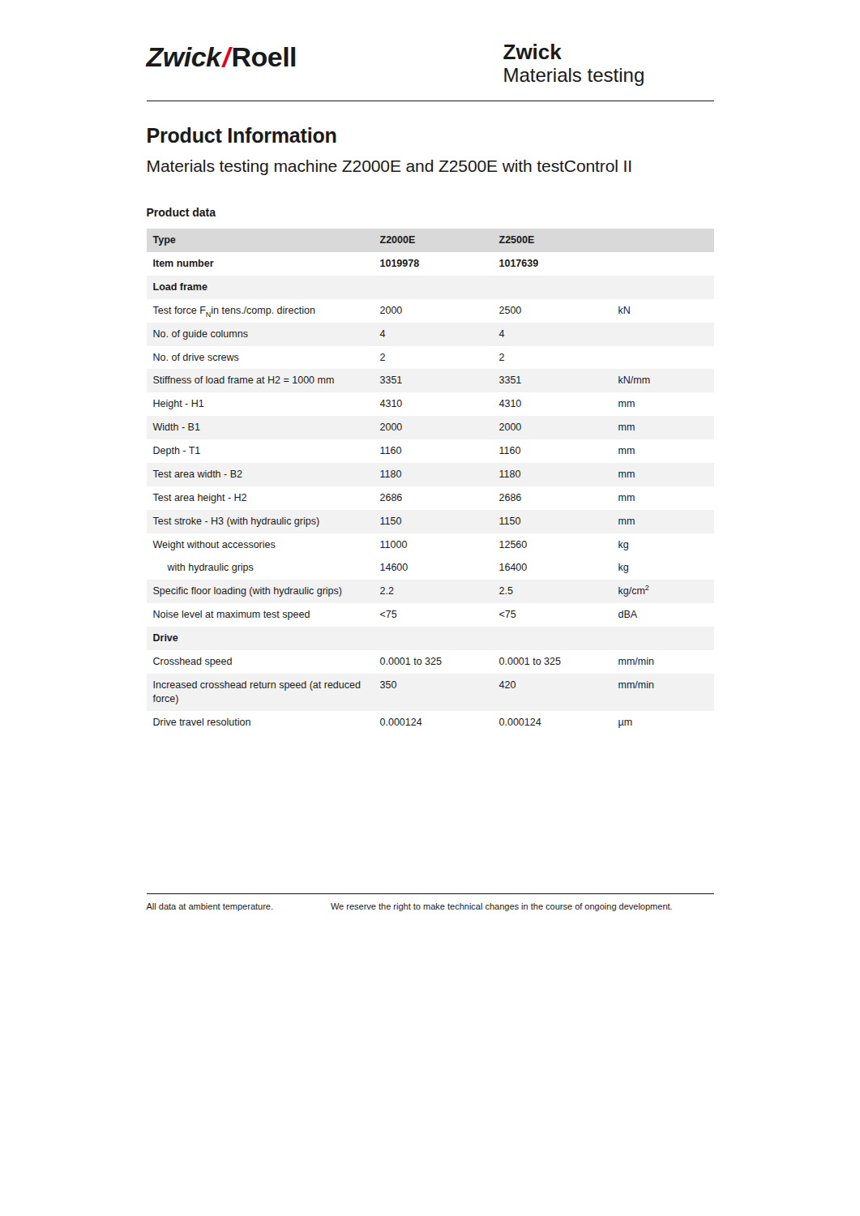Zwick/Roell
Zwick
Materials testing
Product Information
Materials testing machine Z2000E and Z2500E with testControl II
Product data
| Type | Z2000E | Z2500E | |
| --- | --- | --- | --- |
| Item number | 1019978 | 1017639 | |
| Load frame | | | |
| Test force F N in tens./comp. direction | 2000 | 2500 | kN |
| No. of guide columns | 4 | 4 | |
| No. of drive screws | 2 | 2 | |
| Stiffness of load frame at H2 = 1000 mm | 3351 | 3351 | kN/mm |
| Height - H1 | 4310 | 4310 | mm |
| Width - B1 | 2000 | 2000 | mm |
| Depth - T1 | 1160 | 1160 | mm |
| Test area width - B2 | 1180 | 1180 | mm |
| Test area height - H2 | 2686 | 2686 | mm |
| Test stroke - H3 (with hydraulic grips) | 1150 | 1150 | mm |
| Weight without accessories | 11000 | 12560 | kg |
| with hydraulic grips | 14600 | 16400 | kg |
| Specific floor loading (with hydraulic grips) | 2.2 | 2.5 | kg/cm 2 |
| Noise level at maximum test speed | <75 | <75 | dBA |
| Drive | | | |
| Crosshead speed | 0.0001 to 325 | 0.0001 to 325 | mm/min |
| Increased crosshead return speed (at reduced force) | 350 | 420 | mm/min |
| Drive travel resolution | 0.000124 | 0.000124 | µm |
All data at ambient temperature.
We reserve the right to make technical changes in the course of ongoing development.